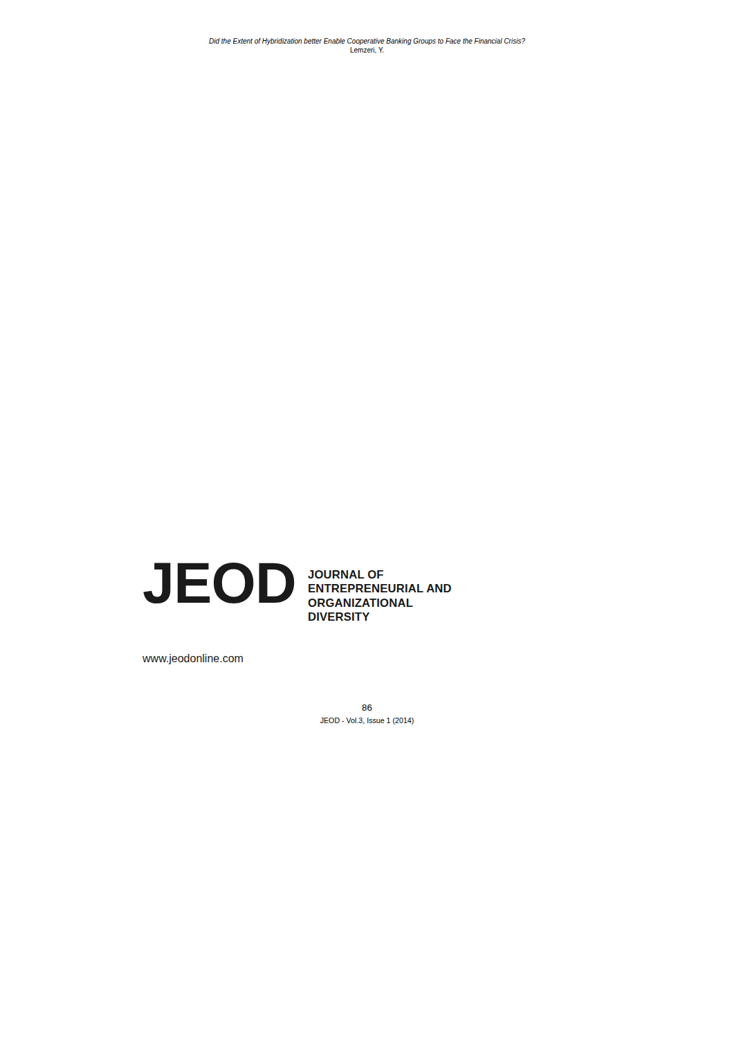Did the Extent of Hybridization better Enable Cooperative Banking Groups to Face the Financial Crisis?
Lemzeri, Y.
JEOD
Journal of
Entrepreneurial and
Organizational
Diversity
www.jeodonline.com
86
JEOD - Vol.3, Issue 1 (2014)